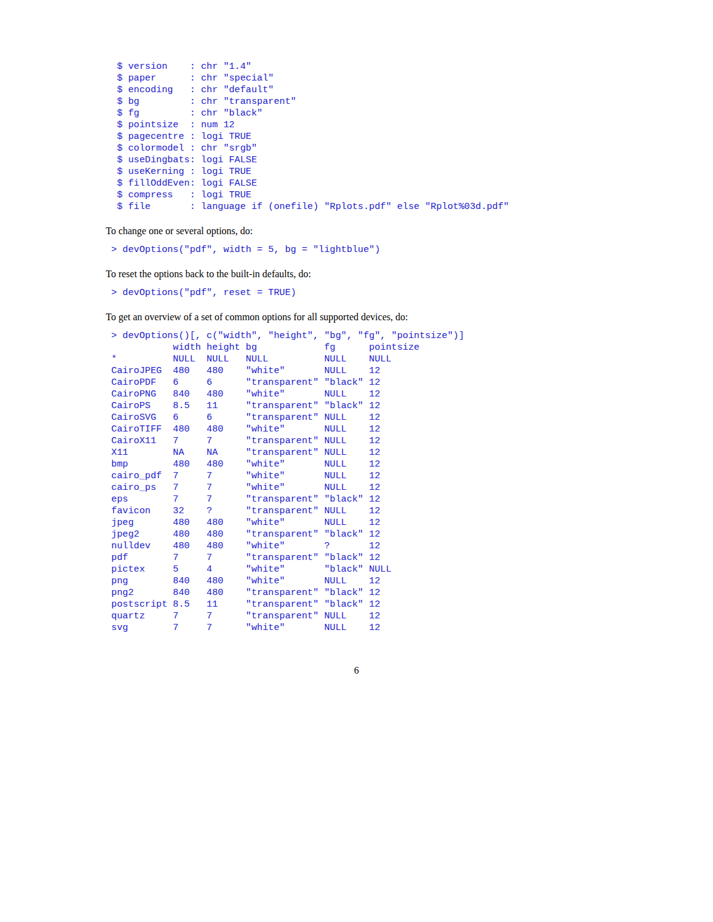$ version    : chr "1.4"
 $ paper      : chr "special"
 $ encoding   : chr "default"
 $ bg         : chr "transparent"
 $ fg         : chr "black"
 $ pointsize  : num 12
 $ pagecentre : logi TRUE
 $ colormodel : chr "srgb"
 $ useDingbats: logi FALSE
 $ useKerning : logi TRUE
 $ fillOddEven: logi FALSE
 $ compress   : logi TRUE
 $ file       : language if (onefile) "Rplots.pdf" else "Rplot%03d.pdf"
To change one or several options, do:
> devOptions("pdf", width = 5, bg = "lightblue")
To reset the options back to the built-in defaults, do:
> devOptions("pdf", reset = TRUE)
To get an overview of a set of common options for all supported devices, do:
> devOptions()[, c("width", "height", "bg", "fg", "pointsize")]
           width height bg            fg      pointsize
*          NULL  NULL   NULL          NULL    NULL
CairoJPEG  480   480    "white"       NULL    12
CairoPDF   6     6      "transparent" "black" 12
CairoPNG   840   480    "white"       NULL    12
CairoPS    8.5   11     "transparent" "black" 12
CairoSVG   6     6      "transparent" NULL    12
CairoTIFF  480   480    "white"       NULL    12
CairoX11   7     7      "transparent" NULL    12
X11        NA    NA     "transparent" NULL    12
bmp        480   480    "white"       NULL    12
cairo_pdf  7     7      "white"       NULL    12
cairo_ps   7     7      "white"       NULL    12
eps        7     7      "transparent" "black" 12
favicon    32    ?      "transparent" NULL    12
jpeg       480   480    "white"       NULL    12
jpeg2      480   480    "transparent" "black" 12
nulldev    480   480    "white"       ?       12
pdf        7     7      "transparent" "black" 12
pictex     5     4      "white"       "black" NULL
png        840   480    "white"       NULL    12
png2       840   480    "transparent" "black" 12
postscript 8.5   11     "transparent" "black" 12
quartz     7     7      "transparent" NULL    12
svg        7     7      "white"       NULL    12
6